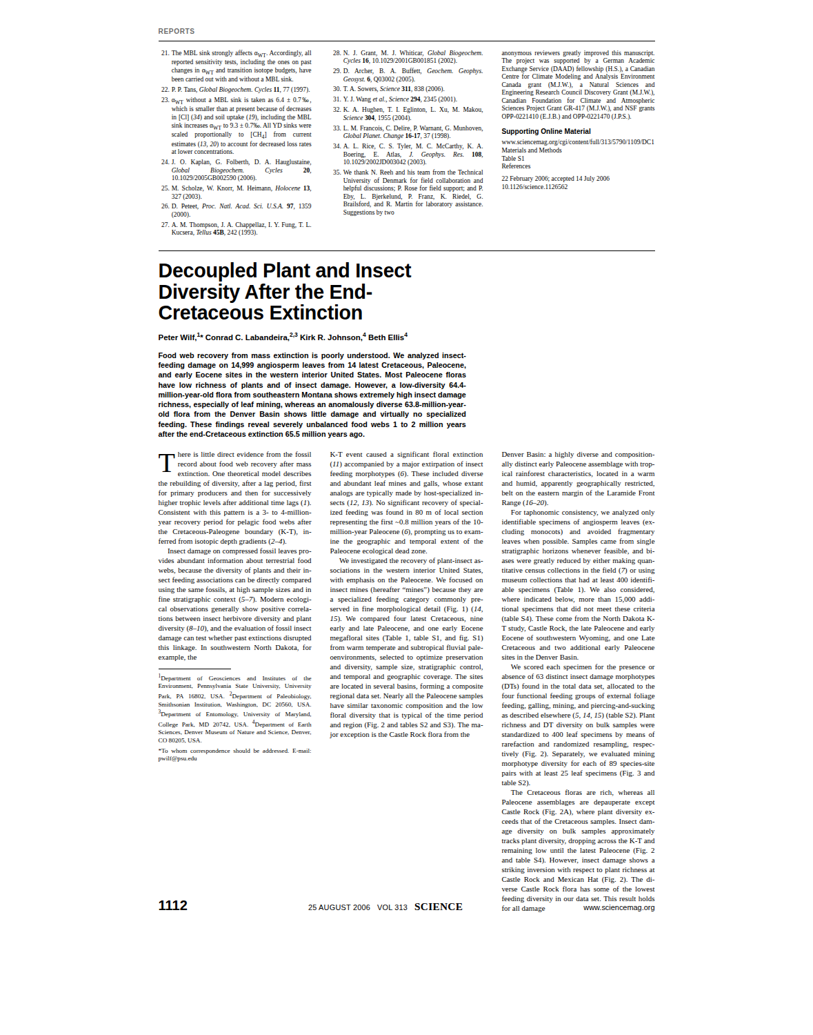REPORTS
21. The MBL sink strongly affects αWT. Accordingly, all reported sensitivity tests, including the ones on past changes in αWT and transition isotope budgets, have been carried out with and without a MBL sink.
22. P. P. Tans, Global Biogeochem. Cycles 11, 77 (1997).
23. αWT without a MBL sink is taken as 6.4 ± 0.7‰, which is smaller than at present because of decreases in [Cl] (34) and soil uptake (19), including the MBL sink increases αWT to 9.3 ± 0.7‰. All YD sinks were scaled proportionally to [CH4] from current estimates (13, 20) to account for decreased loss rates at lower concentrations.
24. J. O. Kaplan, G. Folberth, D. A. Hauglustaine, Global Biogeochem. Cycles 20, 10.1029/2005GB002590 (2006).
25. M. Scholze, W. Knorr, M. Heimann, Holocene 13, 327 (2003).
26. D. Peteet, Proc. Natl. Acad. Sci. U.S.A. 97, 1359 (2000).
27. A. M. Thompson, J. A. Chappellaz, I. Y. Fung, T. L. Kucsera, Tellus 45B, 242 (1993).
28. N. J. Grant, M. J. Whiticar, Global Biogeochem. Cycles 16, 10.1029/2001GB001851 (2002).
29. D. Archer, B. A. Buffett, Geochem. Geophys. Geosyst. 6, Q03002 (2005).
30. T. A. Sowers, Science 311, 838 (2006).
31. Y. J. Wang et al., Science 294, 2345 (2001).
32. K. A. Hughen, T. I. Eglinton, L. Xu, M. Makou, Science 304, 1955 (2004).
33. L. M. Francois, C. Delire, P. Warnant, G. Munhoven, Global Planet. Change 16-17, 37 (1998).
34. A. L. Rice, C. S. Tyler, M. C. McCarthy, K. A. Boering, E. Atlas, J. Geophys. Res. 108, 10.1029/2002JD003042 (2003).
35. We thank N. Reeh and his team from the Technical University of Denmark for field collaboration and helpful discussions; P. Rose for field support; and P. Eby, L. Bjerkelund, P. Franz, K. Riedel, G. Brailsford, and R. Martin for laboratory assistance. Suggestions by two
anonymous reviewers greatly improved this manuscript. The project was supported by a German Academic Exchange Service (DAAD) fellowship (H.S.), a Canadian Centre for Climate Modeling and Analysis Environment Canada grant (M.J.W.), a Natural Sciences and Engineering Research Council Discovery Grant (M.J.W.), Canadian Foundation for Climate and Atmospheric Sciences Project Grant GR-417 (M.J.W.), and NSF grants OPP-0221410 (E.J.B.) and OPP-0221470 (J.P.S.).
Supporting Online Material
www.sciencemag.org/cgi/content/full/313/5790/1109/DC1
Materials and Methods
Table S1
References
22 February 2006; accepted 14 July 2006
10.1126/science.1126562
Decoupled Plant and Insect Diversity After the End-Cretaceous Extinction
Peter Wilf,1* Conrad C. Labandeira,2,3 Kirk R. Johnson,4 Beth Ellis4
Food web recovery from mass extinction is poorly understood. We analyzed insect-feeding damage on 14,999 angiosperm leaves from 14 latest Cretaceous, Paleocene, and early Eocene sites in the western interior United States. Most Paleocene floras have low richness of plants and of insect damage. However, a low-diversity 64.4-million-year-old flora from southeastern Montana shows extremely high insect damage richness, especially of leaf mining, whereas an anomalously diverse 63.8-million-year-old flora from the Denver Basin shows little damage and virtually no specialized feeding. These findings reveal severely unbalanced food webs 1 to 2 million years after the end-Cretaceous extinction 65.5 million years ago.
There is little direct evidence from the fossil record about food web recovery after mass extinction. One theoretical model describes the rebuilding of diversity, after a lag period, first for primary producers and then for successively higher trophic levels after additional time lags (1). Consistent with this pattern is a 3- to 4-million-year recovery period for pelagic food webs after the Cretaceous-Paleogene boundary (K-T), inferred from isotopic depth gradients (2–4).
Insect damage on compressed fossil leaves provides abundant information about terrestrial food webs, because the diversity of plants and their insect feeding associations can be directly compared using the same fossils, at high sample sizes and in fine stratigraphic context (5–7). Modern ecological observations generally show positive correlations between insect herbivore diversity and plant diversity (8–10), and the evaluation of fossil insect damage can test whether past extinctions disrupted this linkage. In southwestern North Dakota, for example, the
1Department of Geosciences and Institutes of the Environment, Pennsylvania State University, University Park, PA 16802, USA. 2Department of Paleobiology, Smithsonian Institution, Washington, DC 20560, USA. 3Department of Entomology, University of Maryland, College Park, MD 20742, USA. 4Department of Earth Sciences, Denver Museum of Nature and Science, Denver, CO 80205, USA.
*To whom correspondence should be addressed. E-mail: pwilf@psu.edu
K-T event caused a significant floral extinction (11) accompanied by a major extirpation of insect feeding morphotypes (6). These included diverse and abundant leaf mines and galls, whose extant analogs are typically made by host-specialized insects (12, 13). No significant recovery of specialized feeding was found in 80 m of local section representing the first ~0.8 million years of the 10-million-year Paleocene (6), prompting us to examine the geographic and temporal extent of the Paleocene ecological dead zone.
We investigated the recovery of plant-insect associations in the western interior United States, with emphasis on the Paleocene. We focused on insect mines (hereafter “mines”) because they are a specialized feeding category commonly preserved in fine morphological detail (Fig. 1) (14, 15). We compared four latest Cretaceous, nine early and late Paleocene, and one early Eocene megafloral sites (Table 1, table S1, and fig. S1) from warm temperate and subtropical fluvial paleoenvironments, selected to optimize preservation and diversity, sample size, stratigraphic control, and temporal and geographic coverage. The sites are located in several basins, forming a composite regional data set. Nearly all the Paleocene samples have similar taxonomic composition and the low floral diversity that is typical of the time period and region (Fig. 2 and tables S2 and S3). The major exception is the Castle Rock flora from the
Denver Basin: a highly diverse and compositionally distinct early Paleocene assemblage with tropical rainforest characteristics, located in a warm and humid, apparently geographically restricted, belt on the eastern margin of the Laramide Front Range (16–20).
For taphonomic consistency, we analyzed only identifiable specimens of angiosperm leaves (excluding monocots) and avoided fragmentary leaves when possible. Samples came from single stratigraphic horizons whenever feasible, and biases were greatly reduced by either making quantitative census collections in the field (7) or using museum collections that had at least 400 identifiable specimens (Table 1). We also considered, where indicated below, more than 15,000 additional specimens that did not meet these criteria (table S4). These come from the North Dakota K-T study, Castle Rock, the late Paleocene and early Eocene of southwestern Wyoming, and one Late Cretaceous and two additional early Paleocene sites in the Denver Basin.
We scored each specimen for the presence or absence of 63 distinct insect damage morphotypes (DTs) found in the total data set, allocated to the four functional feeding groups of external foliage feeding, galling, mining, and piercing-and-sucking as described elsewhere (5, 14, 15) (table S2). Plant richness and DT diversity on bulk samples were standardized to 400 leaf specimens by means of rarefaction and randomized resampling, respectively (Fig. 2). Separately, we evaluated mining morphotype diversity for each of 89 species-site pairs with at least 25 leaf specimens (Fig. 3 and table S2).
The Cretaceous floras are rich, whereas all Paleocene assemblages are depauperate except Castle Rock (Fig. 2A), where plant diversity exceeds that of the Cretaceous samples. Insect damage diversity on bulk samples approximately tracks plant diversity, dropping across the K-T and remaining low until the latest Paleocene (Fig. 2 and table S4). However, insect damage shows a striking inversion with respect to plant richness at Castle Rock and Mexican Hat (Fig. 2). The diverse Castle Rock flora has some of the lowest feeding diversity in our data set. This result holds for all damage
1112
25 AUGUST 2006 VOL 313 SCIENCE
www.sciencemag.org